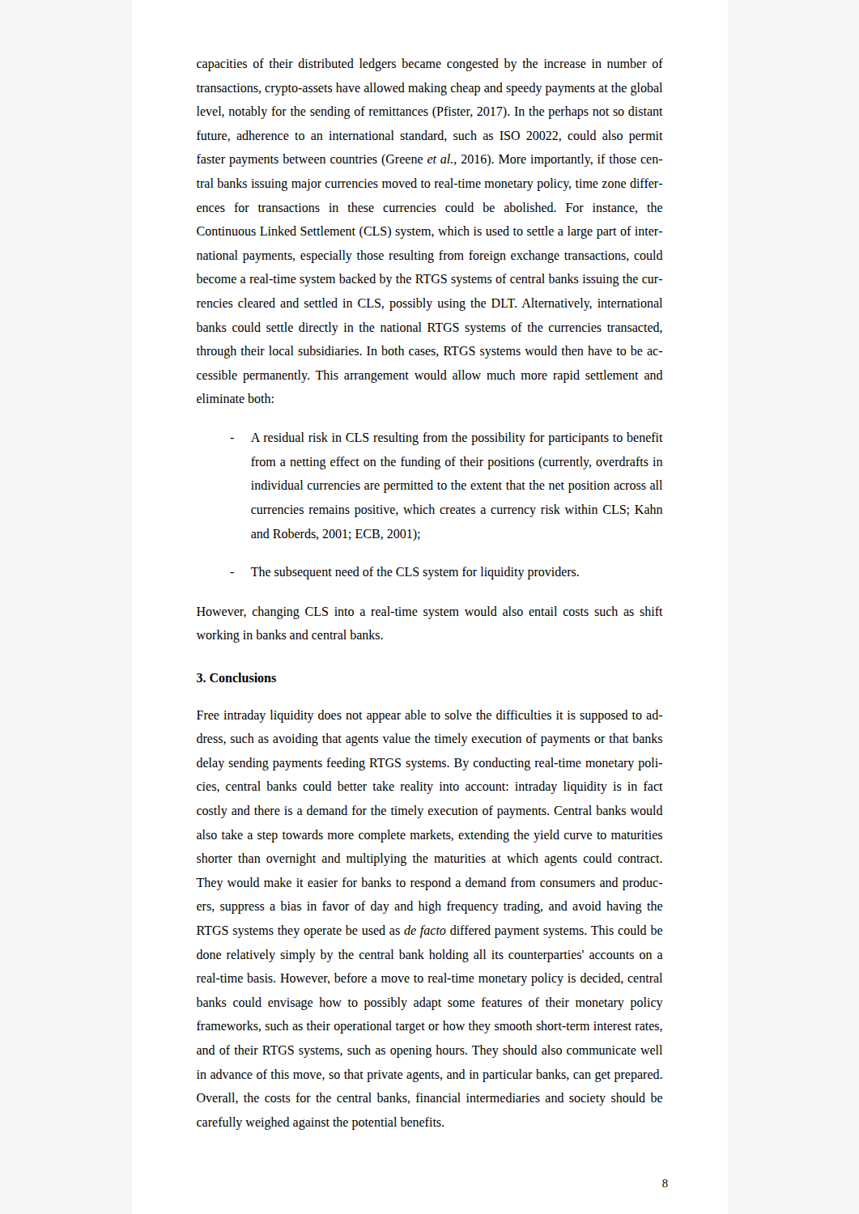capacities of their distributed ledgers became congested by the increase in number of transactions, crypto-assets have allowed making cheap and speedy payments at the global level, notably for the sending of remittances (Pfister, 2017). In the perhaps not so distant future, adherence to an international standard, such as ISO 20022, could also permit faster payments between countries (Greene et al., 2016). More importantly, if those central banks issuing major currencies moved to real-time monetary policy, time zone differences for transactions in these currencies could be abolished. For instance, the Continuous Linked Settlement (CLS) system, which is used to settle a large part of international payments, especially those resulting from foreign exchange transactions, could become a real-time system backed by the RTGS systems of central banks issuing the currencies cleared and settled in CLS, possibly using the DLT. Alternatively, international banks could settle directly in the national RTGS systems of the currencies transacted, through their local subsidiaries. In both cases, RTGS systems would then have to be accessible permanently. This arrangement would allow much more rapid settlement and eliminate both:
A residual risk in CLS resulting from the possibility for participants to benefit from a netting effect on the funding of their positions (currently, overdrafts in individual currencies are permitted to the extent that the net position across all currencies remains positive, which creates a currency risk within CLS; Kahn and Roberds, 2001; ECB, 2001);
The subsequent need of the CLS system for liquidity providers.
However, changing CLS into a real-time system would also entail costs such as shift working in banks and central banks.
3. Conclusions
Free intraday liquidity does not appear able to solve the difficulties it is supposed to address, such as avoiding that agents value the timely execution of payments or that banks delay sending payments feeding RTGS systems. By conducting real-time monetary policies, central banks could better take reality into account: intraday liquidity is in fact costly and there is a demand for the timely execution of payments. Central banks would also take a step towards more complete markets, extending the yield curve to maturities shorter than overnight and multiplying the maturities at which agents could contract. They would make it easier for banks to respond a demand from consumers and producers, suppress a bias in favor of day and high frequency trading, and avoid having the RTGS systems they operate be used as de facto differed payment systems. This could be done relatively simply by the central bank holding all its counterparties' accounts on a real-time basis. However, before a move to real-time monetary policy is decided, central banks could envisage how to possibly adapt some features of their monetary policy frameworks, such as their operational target or how they smooth short-term interest rates, and of their RTGS systems, such as opening hours. They should also communicate well in advance of this move, so that private agents, and in particular banks, can get prepared. Overall, the costs for the central banks, financial intermediaries and society should be carefully weighed against the potential benefits.
8